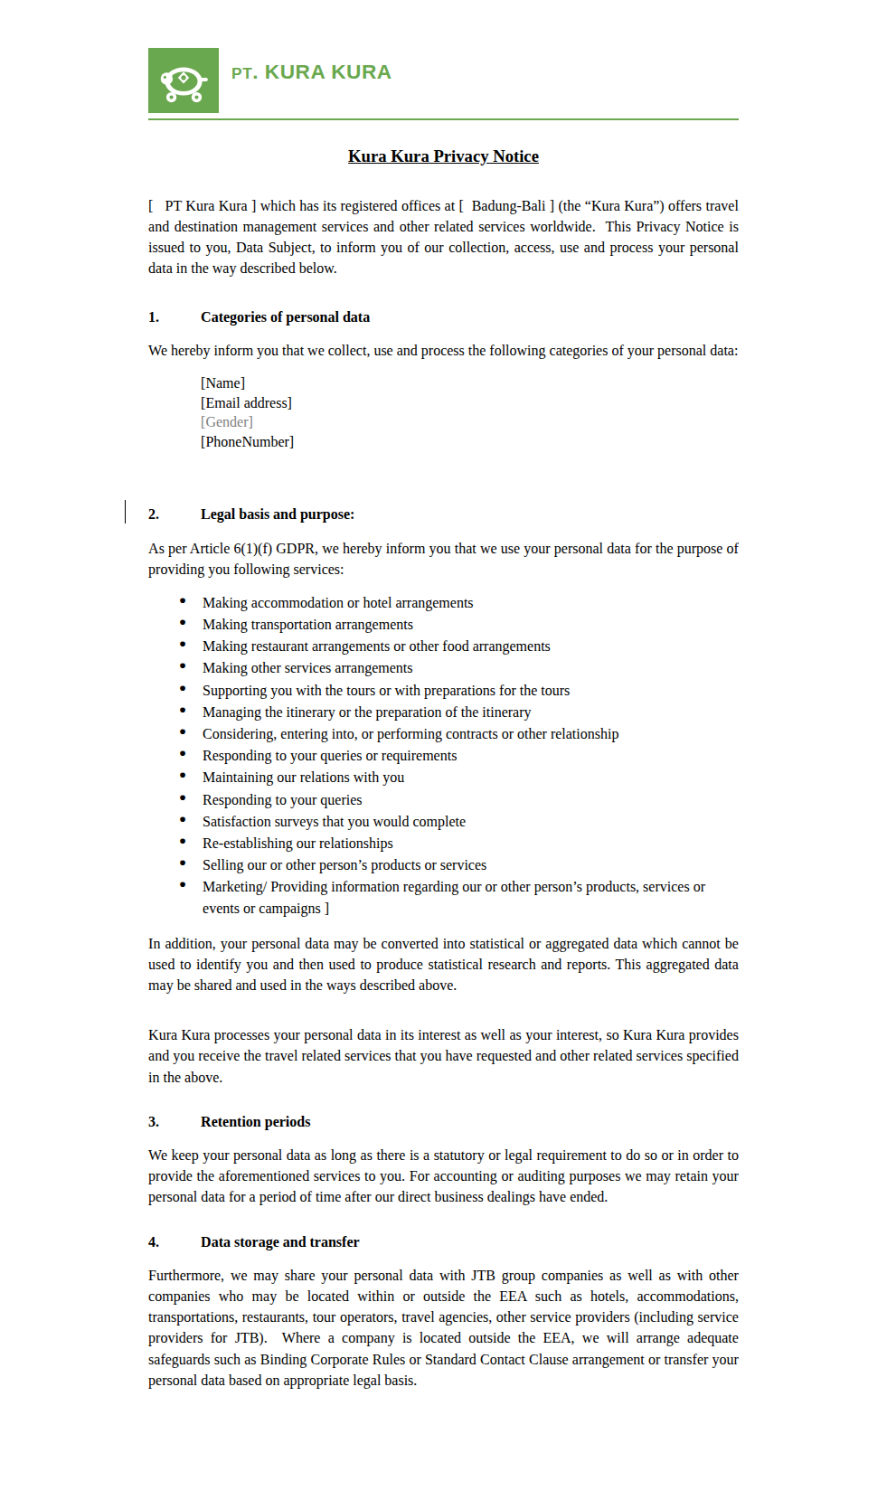PT. KURA KURA
Kura Kura Privacy Notice
[ PT Kura Kura ] which has its registered offices at [ Badung-Bali ] (the “Kura Kura”) offers travel and destination management services and other related services worldwide. This Privacy Notice is issued to you, Data Subject, to inform you of our collection, access, use and process your personal data in the way described below.
1. Categories of personal data
We hereby inform you that we collect, use and process the following categories of your personal data:
[Name]
[Email address]
[Gender]
[PhoneNumber]
2. Legal basis and purpose:
As per Article 6(1)(f) GDPR, we hereby inform you that we use your personal data for the purpose of providing you following services:
Making accommodation or hotel arrangements
Making transportation arrangements
Making restaurant arrangements or other food arrangements
Making other services arrangements
Supporting you with the tours or with preparations for the tours
Managing the itinerary or the preparation of the itinerary
Considering, entering into, or performing contracts or other relationship
Responding to your queries or requirements
Maintaining our relations with you
Responding to your queries
Satisfaction surveys that you would complete
Re-establishing our relationships
Selling our or other person’s products or services
Marketing/ Providing information regarding our or other person’s products, services or events or campaigns ]
In addition, your personal data may be converted into statistical or aggregated data which cannot be used to identify you and then used to produce statistical research and reports. This aggregated data may be shared and used in the ways described above.
Kura Kura processes your personal data in its interest as well as your interest, so Kura Kura provides and you receive the travel related services that you have requested and other related services specified in the above.
3. Retention periods
We keep your personal data as long as there is a statutory or legal requirement to do so or in order to provide the aforementioned services to you. For accounting or auditing purposes we may retain your personal data for a period of time after our direct business dealings have ended.
4. Data storage and transfer
Furthermore, we may share your personal data with JTB group companies as well as with other companies who may be located within or outside the EEA such as hotels, accommodations, transportations, restaurants, tour operators, travel agencies, other service providers (including service providers for JTB). Where a company is located outside the EEA, we will arrange adequate safeguards such as Binding Corporate Rules or Standard Contact Clause arrangement or transfer your personal data based on appropriate legal basis.